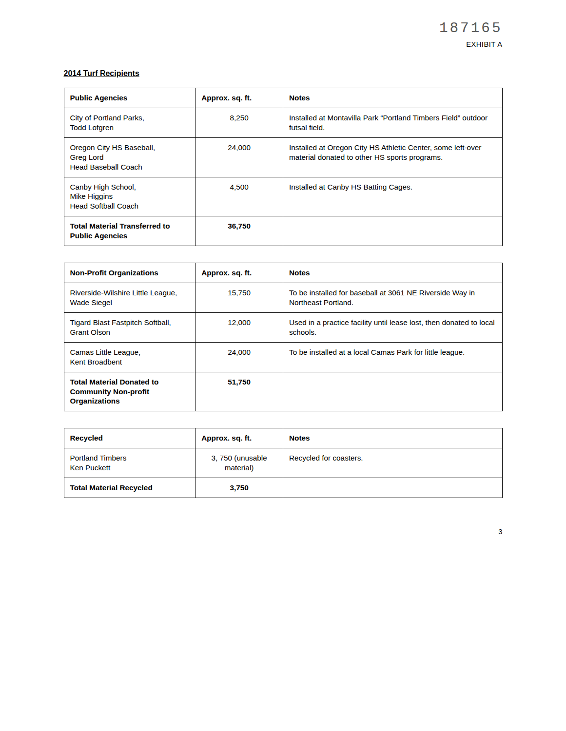187165
EXHIBIT A
2014 Turf Recipients
| Public Agencies | Approx. sq. ft. | Notes |
| --- | --- | --- |
| City of Portland Parks, Todd Lofgren | 8,250 | Installed at Montavilla Park “Portland Timbers Field” outdoor futsal field. |
| Oregon City HS Baseball, Greg Lord Head Baseball Coach | 24,000 | Installed at Oregon City HS Athletic Center, some left-over material donated to other HS sports programs. |
| Canby High School, Mike Higgins Head Softball Coach | 4,500 | Installed at Canby HS Batting Cages. |
| Total Material Transferred to Public Agencies | 36,750 | |
| Non-Profit Organizations | Approx. sq. ft. | Notes |
| --- | --- | --- |
| Riverside-Wilshire Little League, Wade Siegel | 15,750 | To be installed for baseball at 3061 NE Riverside Way in Northeast Portland. |
| Tigard Blast Fastpitch Softball, Grant Olson | 12,000 | Used in a practice facility until lease lost, then donated to local schools. |
| Camas Little League, Kent Broadbent | 24,000 | To be installed at a local Camas Park for little league. |
| Total Material Donated to Community Non-profit Organizations | 51,750 | |
| Recycled | Approx. sq. ft. | Notes |
| --- | --- | --- |
| Portland Timbers Ken Puckett | 3, 750 (unusable material) | Recycled for coasters. |
| Total Material Recycled | 3,750 | |
3